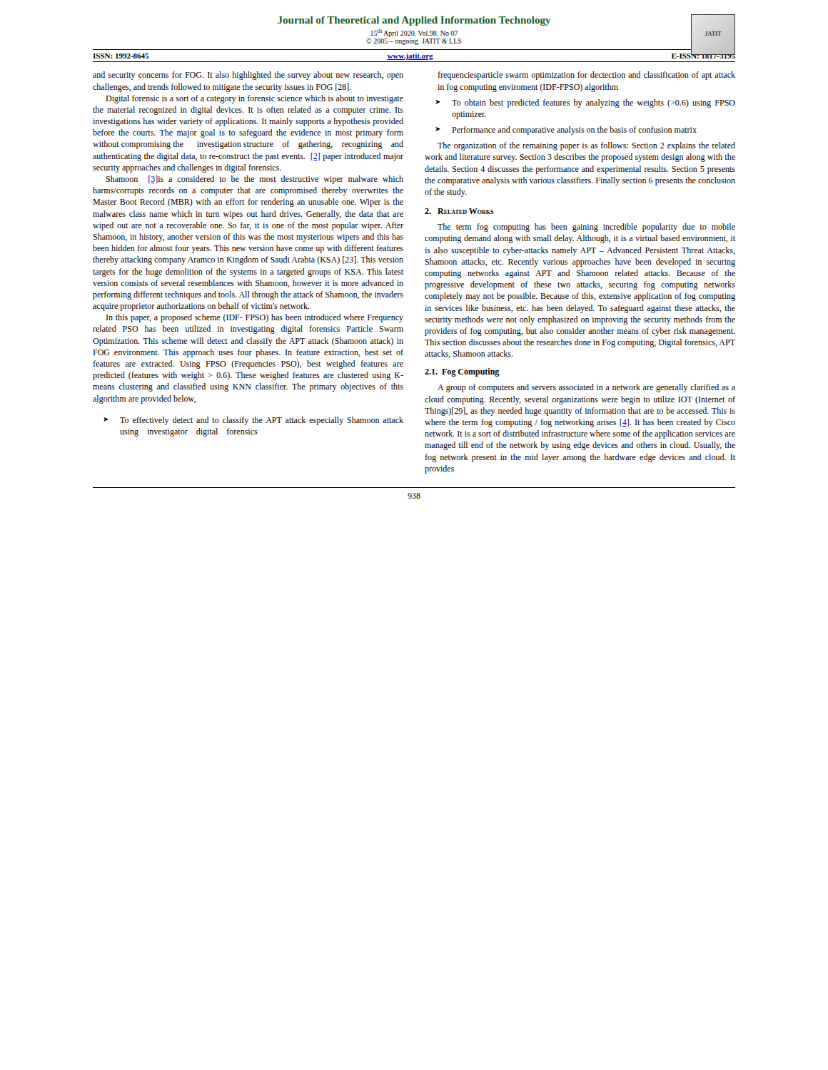JATIT
Journal of Theoretical and Applied Information Technology
15th April 2020. Vol.98. No 07
© 2005 – ongoing JATIT & LLS
ISSN: 1992-8645 www.jatit.org E-ISSN: 1817-3195
and security concerns for FOG. It also highlighted the survey about new research, open challenges, and trends followed to mitigate the security issues in FOG [28].
Digital forensic is a sort of a category in forensic science which is about to investigate the material recognized in digital devices. It is often related as a computer crime. Its investigations has wider variety of applications. It mainly supports a hypothesis provided before the courts. The major goal is to safeguard the evidence in most primary form without compromising the investigation structure of gathering, recognizing and authenticating the digital data, to re-construct the past events. [2] paper introduced major security approaches and challenges in digital forensics.
Shamoon [3] is a considered to be the most destructive wiper malware which harms/corrupts records on a computer that are compromised thereby overwrites the Master Boot Record (MBR) with an effort for rendering an unusable one. Wiper is the malwares class name which in turn wipes out hard drives. Generally, the data that are wiped out are not a recoverable one. So far, it is one of the most popular wiper. After Shamoon, in history, another version of this was the most mysterious wipers and this has been hidden for almost four years. This new version have come up with different features thereby attacking company Aramco in Kingdom of Saudi Arabia (KSA) [23]. This version targets for the huge demolition of the systems in a targeted groups of KSA. This latest version consists of several resemblances with Shamoon, however it is more advanced in performing different techniques and tools. All through the attack of Shamoon, the invaders acquire proprietor authorizations on behalf of victim's network.
In this paper, a proposed scheme (IDF- FPSO) has been introduced where Frequency related PSO has been utilized in investigating digital forensics Particle Swarm Optimization. This scheme will detect and classify the APT attack (Shamoon attack) in FOG environment. This approach uses four phases. In feature extraction, best set of features are extracted. Using FPSO (Frequencies PSO), best weighed features are predicted (features with weight > 0.6). These weighed features are clustered using K-means clustering and classified using KNN classifier. The primary objectives of this algorithm are provided below,
To effectively detect and to classify the APT attack especially Shamoon attack using investigator digital forensics
frequenciesparticle swarm optimization for dectection and classification of apt attack in fog computing enviroment (IDF-FPSO) algorithm
To obtain best predicted features by analyzing the weights (>0.6) using FPSO optimizer.
Performance and comparative analysis on the basis of confusion matrix
The organization of the remaining paper is as follows: Section 2 explains the related work and literature survey. Section 3 describes the proposed system design along with the details. Section 4 discusses the performance and experimental results. Section 5 presents the comparative analysis with various classifiers. Finally section 6 presents the conclusion of the study.
2. Related Works
The term fog computing has been gaining incredible popularity due to mobile computing demand along with small delay. Although, it is a virtual based environment, it is also susceptible to cyber-attacks namely APT – Advanced Persistent Threat Attacks, Shamoon attacks, etc. Recently various approaches have been developed in securing computing networks against APT and Shamoon related attacks. Because of the progressive development of these two attacks, securing fog computing networks completely may not be possible. Because of this, extensive application of fog computing in services like business, etc. has been delayed. To safeguard against these attacks, the security methods were not only emphasized on improving the security methods from the providers of fog computing, but also consider another means of cyber risk management. This section discusses about the researches done in Fog computing, Digital forensics, APT attacks, Shamoon attacks.
2.1. Fog Computing
A group of computers and servers associated in a network are generally clarified as a cloud computing. Recently, several organizations were begin to utilize IOT (Internet of Things)[29], as they needed huge quantity of information that are to be accessed. This is where the term fog computing / fog networking arises [4]. It has been created by Cisco network. It is a sort of distributed infrastructure where some of the application services are managed till end of the network by using edge devices and others in cloud. Usually, the fog network present in the mid layer among the hardware edge devices and cloud. It provides
938